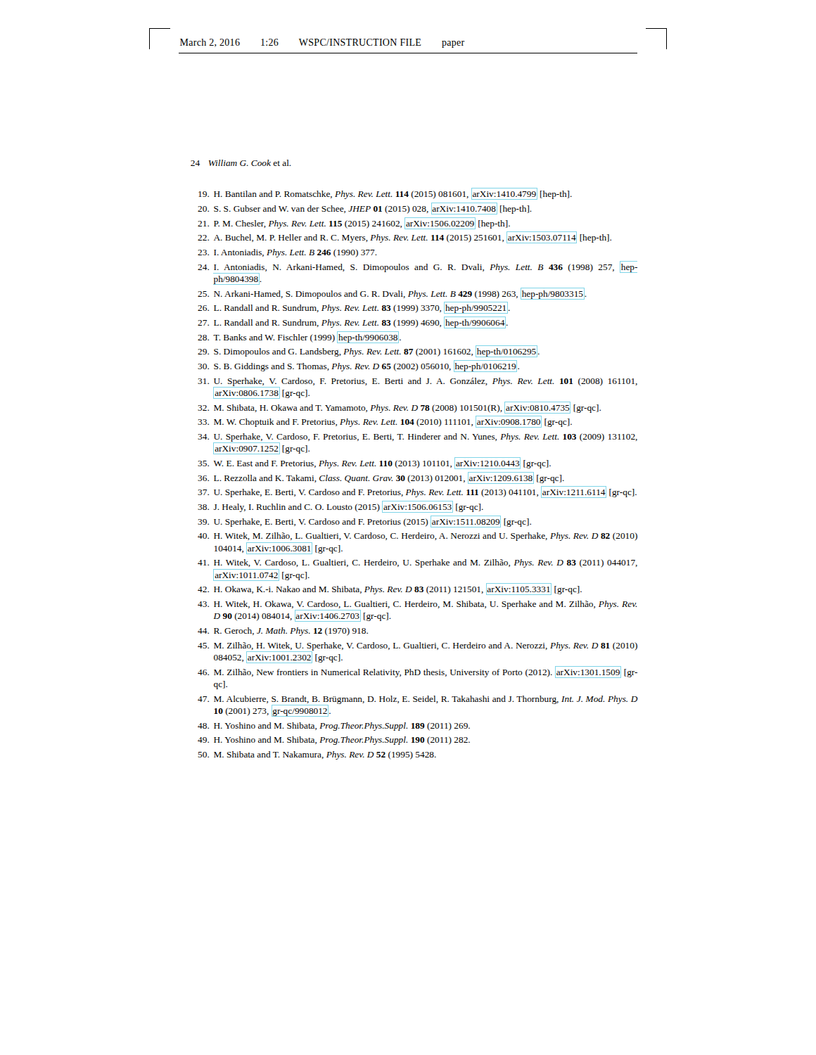March 2, 2016 1:26 WSPC/INSTRUCTION FILE paper
24 William G. Cook et al.
19. H. Bantilan and P. Romatschke, Phys. Rev. Lett. 114 (2015) 081601, arXiv:1410.4799 [hep-th].
20. S. S. Gubser and W. van der Schee, JHEP 01 (2015) 028, arXiv:1410.7408 [hep-th].
21. P. M. Chesler, Phys. Rev. Lett. 115 (2015) 241602, arXiv:1506.02209 [hep-th].
22. A. Buchel, M. P. Heller and R. C. Myers, Phys. Rev. Lett. 114 (2015) 251601, arXiv:1503.07114 [hep-th].
23. I. Antoniadis, Phys. Lett. B 246 (1990) 377.
24. I. Antoniadis, N. Arkani-Hamed, S. Dimopoulos and G. R. Dvali, Phys. Lett. B 436 (1998) 257, hep-ph/9804398.
25. N. Arkani-Hamed, S. Dimopoulos and G. R. Dvali, Phys. Lett. B 429 (1998) 263, hep-ph/9803315.
26. L. Randall and R. Sundrum, Phys. Rev. Lett. 83 (1999) 3370, hep-ph/9905221.
27. L. Randall and R. Sundrum, Phys. Rev. Lett. 83 (1999) 4690, hep-th/9906064.
28. T. Banks and W. Fischler (1999) hep-th/9906038.
29. S. Dimopoulos and G. Landsberg, Phys. Rev. Lett. 87 (2001) 161602, hep-th/0106295.
30. S. B. Giddings and S. Thomas, Phys. Rev. D 65 (2002) 056010, hep-ph/0106219.
31. U. Sperhake, V. Cardoso, F. Pretorius, E. Berti and J. A. González, Phys. Rev. Lett. 101 (2008) 161101, arXiv:0806.1738 [gr-qc].
32. M. Shibata, H. Okawa and T. Yamamoto, Phys. Rev. D 78 (2008) 101501(R), arXiv:0810.4735 [gr-qc].
33. M. W. Choptuik and F. Pretorius, Phys. Rev. Lett. 104 (2010) 111101, arXiv:0908.1780 [gr-qc].
34. U. Sperhake, V. Cardoso, F. Pretorius, E. Berti, T. Hinderer and N. Yunes, Phys. Rev. Lett. 103 (2009) 131102, arXiv:0907.1252 [gr-qc].
35. W. E. East and F. Pretorius, Phys. Rev. Lett. 110 (2013) 101101, arXiv:1210.0443 [gr-qc].
36. L. Rezzolla and K. Takami, Class. Quant. Grav. 30 (2013) 012001, arXiv:1209.6138 [gr-qc].
37. U. Sperhake, E. Berti, V. Cardoso and F. Pretorius, Phys. Rev. Lett. 111 (2013) 041101, arXiv:1211.6114 [gr-qc].
38. J. Healy, I. Ruchlin and C. O. Lousto (2015) arXiv:1506.06153 [gr-qc].
39. U. Sperhake, E. Berti, V. Cardoso and F. Pretorius (2015) arXiv:1511.08209 [gr-qc].
40. H. Witek, M. Zilhão, L. Gualtieri, V. Cardoso, C. Herdeiro, A. Nerozzi and U. Sperhake, Phys. Rev. D 82 (2010) 104014, arXiv:1006.3081 [gr-qc].
41. H. Witek, V. Cardoso, L. Gualtieri, C. Herdeiro, U. Sperhake and M. Zilhão, Phys. Rev. D 83 (2011) 044017, arXiv:1011.0742 [gr-qc].
42. H. Okawa, K.-i. Nakao and M. Shibata, Phys. Rev. D 83 (2011) 121501, arXiv:1105.3331 [gr-qc].
43. H. Witek, H. Okawa, V. Cardoso, L. Gualtieri, C. Herdeiro, M. Shibata, U. Sperhake and M. Zilhão, Phys. Rev. D 90 (2014) 084014, arXiv:1406.2703 [gr-qc].
44. R. Geroch, J. Math. Phys. 12 (1970) 918.
45. M. Zilhão, H. Witek, U. Sperhake, V. Cardoso, L. Gualtieri, C. Herdeiro and A. Nerozzi, Phys. Rev. D 81 (2010) 084052, arXiv:1001.2302 [gr-qc].
46. M. Zilhão, New frontiers in Numerical Relativity, PhD thesis, University of Porto (2012). arXiv:1301.1509 [gr-qc].
47. M. Alcubierre, S. Brandt, B. Brügmann, D. Holz, E. Seidel, R. Takahashi and J. Thornburg, Int. J. Mod. Phys. D 10 (2001) 273, gr-qc/9908012.
48. H. Yoshino and M. Shibata, Prog.Theor.Phys.Suppl. 189 (2011) 269.
49. H. Yoshino and M. Shibata, Prog.Theor.Phys.Suppl. 190 (2011) 282.
50. M. Shibata and T. Nakamura, Phys. Rev. D 52 (1995) 5428.